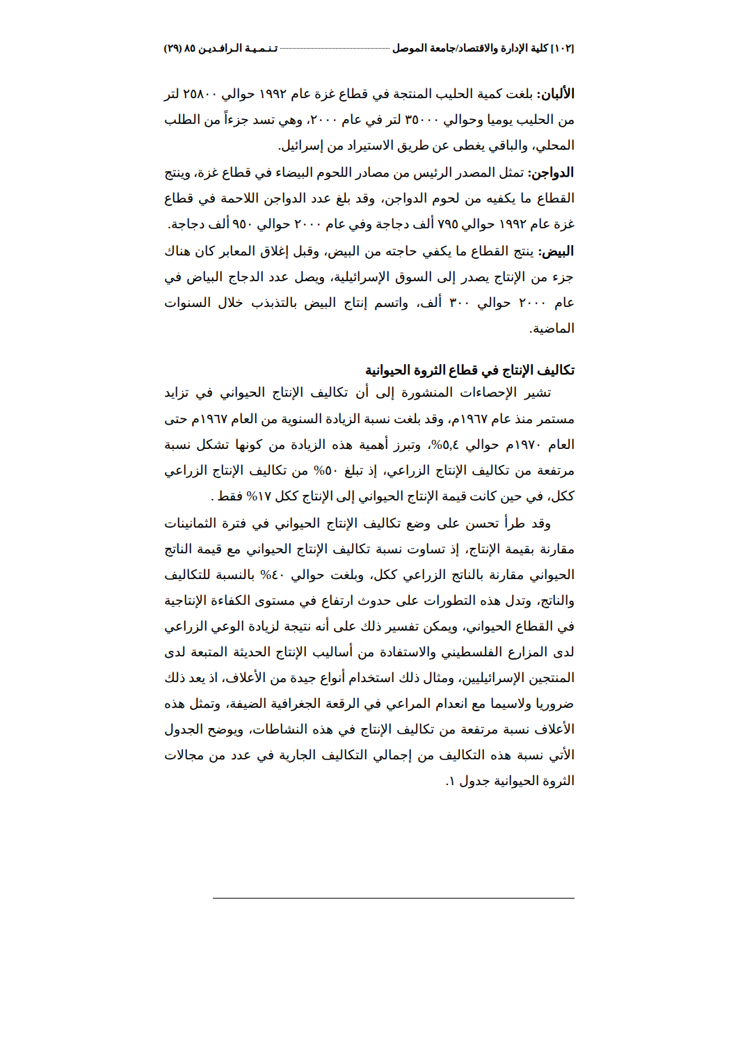[١٠٢] كلية الإدارة والاقتصاد/جامعة الموصل تـنـمـيـة الـرافـديـن ٨٥ (٢٩)
الألبان: بلغت كمية الحليب المنتجة في قطاع غزة عام ١٩٩٢ حوالي ٢٥٨٠٠ لتر من الحليب يوميا وحوالي ٣٥٠٠٠ لتر في عام ٢٠٠٠، وهي تسد جزءاً من الطلب المحلي، والباقي يغطى عن طريق الاستيراد من إسرائيل.
الدواجن: تمثل المصدر الرئيس من مصادر اللحوم البيضاء في قطاع غزة، وينتج القطاع ما يكفيه من لحوم الدواجن، وقد بلغ عدد الدواجن اللاحمة في قطاع غزة عام ١٩٩٢ حوالي ٧٩٥ ألف دجاجة وفي عام ٢٠٠٠ حوالي ٩٥٠ ألف دجاجة.
البيض: ينتج القطاع ما يكفي حاجته من البيض، وقبل إغلاق المعابر كان هناك جزء من الإنتاج يصدر إلى السوق الإسرائيلية، ويصل عدد الدجاج البياض في عام ٢٠٠٠ حوالي ٣٠٠ ألف، واتسم إنتاج البيض بالتذبذب خلال السنوات الماضية.
تكاليف الإنتاج في قطاع الثروة الحيوانية
تشير الإحصاءات المنشورة إلى أن تكاليف الإنتاج الحيواني في تزايد مستمر منذ عام ١٩٦٧م، وقد بلغت نسبة الزيادة السنوية من العام ١٩٦٧م حتى العام ١٩٧٠م حوالي ٥,٤%، وتبرز أهمية هذه الزيادة من كونها تشكل نسبة مرتفعة من تكاليف الإنتاج الزراعي، إذ تبلغ ٥٠% من تكاليف الإنتاج الزراعي ككل، في حين كانت قيمة الإنتاج الحيواني إلى الإنتاج ككل ١٧% فقط .
وقد طرأ تحسن على وضع تكاليف الإنتاج الحيواني في فترة الثمانينات مقارنة بقيمة الإنتاج، إذ تساوت نسبة تكاليف الإنتاج الحيواني مع قيمة الناتج الحيواني مقارنة بالناتج الزراعي ككل، وبلغت حوالي ٤٠% بالنسبة للتكاليف والناتج، وتدل هذه التطورات على حدوث ارتفاع في مستوى الكفاءة الإنتاجية في القطاع الحيواني، ويمكن تفسير ذلك على أنه نتيجة لزيادة الوعي الزراعي لدى المزارع الفلسطيني والاستفادة من أساليب الإنتاج الحديثة المتبعة لدى المنتجين الإسرائيليين، ومثال ذلك استخدام أنواع جيدة من الأعلاف، اذ يعد ذلك ضروريا ولاسيما مع انعدام المراعي في الرقعة الجغرافية الضيفة، وتمثل هذه الأعلاف نسبة مرتفعة من تكاليف الإنتاج في هذه النشاطات، ويوضح الجدول الأتي نسبة هذه التكاليف من إجمالي التكاليف الجارية في عدد من مجالات الثروة الحيوانية جدول ١.